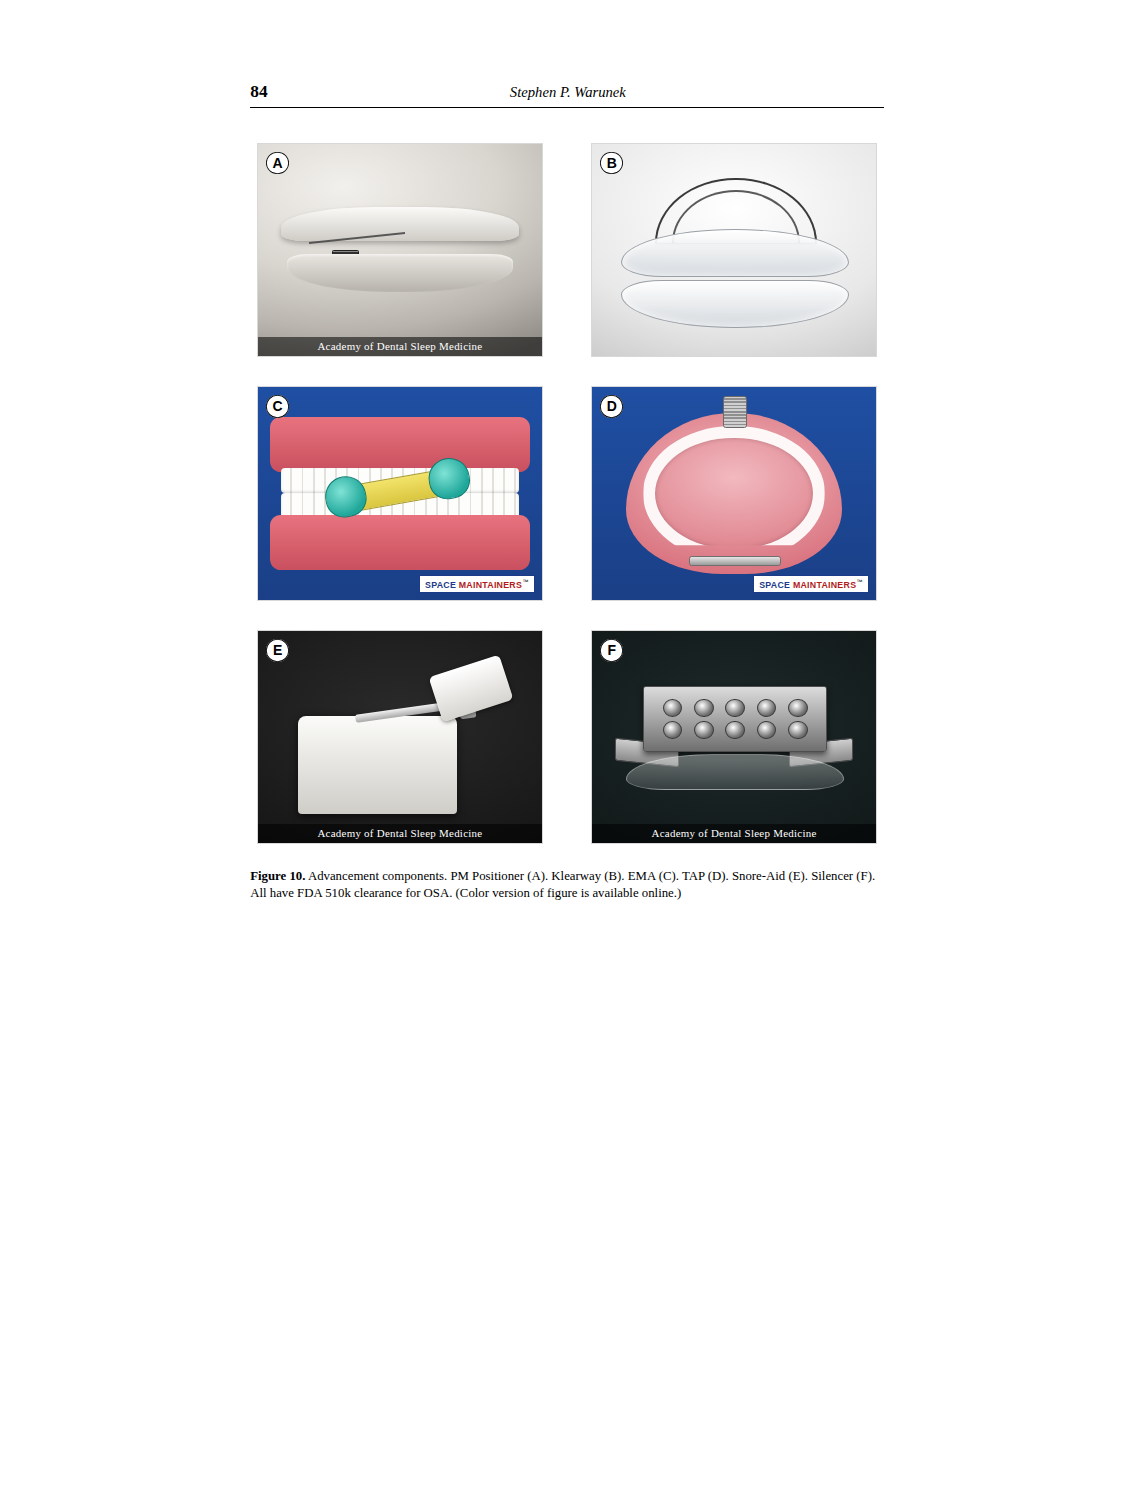84
Stephen P. Warunek
A
Academy of Dental Sleep Medicine
B
C
SPACE MAINTAINERS™
D
SPACE MAINTAINERS™
E
Academy of Dental Sleep Medicine
F
Academy of Dental Sleep Medicine
Figure 10. Advancement components. PM Positioner (A). Klearway (B). EMA (C). TAP (D). Snore-Aid (E). Silencer (F). All have FDA 510k clearance for OSA. (Color version of figure is available online.)